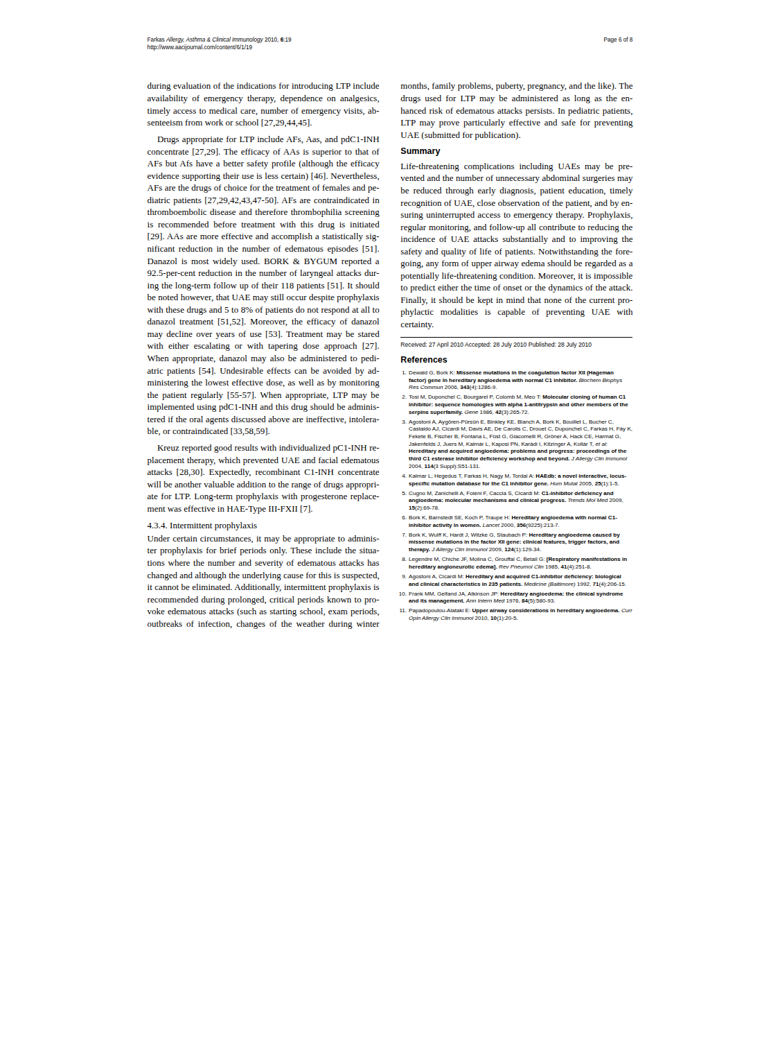Farkas Allergy, Asthma & Clinical Immunology 2010, 6:19
http://www.aacijournal.com/content/6/1/19
Page 6 of 8
during evaluation of the indications for introducing LTP include availability of emergency therapy, dependence on analgesics, timely access to medical care, number of emergency visits, absenteeism from work or school [27,29,44,45].
Drugs appropriate for LTP include AFs, Aas, and pdC1-INH concentrate [27,29]. The efficacy of AAs is superior to that of AFs but Afs have a better safety profile (although the efficacy evidence supporting their use is less certain) [46]. Nevertheless, AFs are the drugs of choice for the treatment of females and pediatric patients [27,29,42,43,47-50]. AFs are contraindicated in thromboembolic disease and therefore thrombophilia screening is recommended before treatment with this drug is initiated [29]. AAs are more effective and accomplish a statistically significant reduction in the number of edematous episodes [51]. Danazol is most widely used. BORK & BYGUM reported a 92.5-per-cent reduction in the number of laryngeal attacks during the long-term follow up of their 118 patients [51]. It should be noted however, that UAE may still occur despite prophylaxis with these drugs and 5 to 8% of patients do not respond at all to danazol treatment [51,52]. Moreover, the efficacy of danazol may decline over years of use [53]. Treatment may be stared with either escalating or with tapering dose approach [27]. When appropriate, danazol may also be administered to pediatric patients [54]. Undesirable effects can be avoided by administering the lowest effective dose, as well as by monitoring the patient regularly [55-57]. When appropriate, LTP may be implemented using pdC1-INH and this drug should be administered if the oral agents discussed above are ineffective, intolerable, or contraindicated [33,58,59].
Kreuz reported good results with individualized pC1-INH replacement therapy, which prevented UAE and facial edematous attacks [28,30]. Expectedly, recombinant C1-INH concentrate will be another valuable addition to the range of drugs appropriate for LTP. Long-term prophylaxis with progesterone replacement was effective in HAE-Type III-FXII [7].
4.3.4. Intermittent prophylaxis
Under certain circumstances, it may be appropriate to administer prophylaxis for brief periods only. These include the situations where the number and severity of edematous attacks has changed and although the underlying cause for this is suspected, it cannot be eliminated. Additionally, intermittent prophylaxis is recommended during prolonged, critical periods known to provoke edematous attacks (such as starting school, exam periods, outbreaks of infection, changes of the weather during winter months, family problems, puberty, pregnancy, and the like). The drugs used for LTP may be administered as long as the enhanced risk of edematous attacks persists. In pediatric patients, LTP may prove particularly effective and safe for preventing UAE (submitted for publication).
Summary
Life-threatening complications including UAEs may be prevented and the number of unnecessary abdominal surgeries may be reduced through early diagnosis, patient education, timely recognition of UAE, close observation of the patient, and by ensuring uninterrupted access to emergency therapy. Prophylaxis, regular monitoring, and follow-up all contribute to reducing the incidence of UAE attacks substantially and to improving the safety and quality of life of patients. Notwithstanding the foregoing, any form of upper airway edema should be regarded as a potentially life-threatening condition. Moreover, it is impossible to predict either the time of onset or the dynamics of the attack. Finally, it should be kept in mind that none of the current prophylactic modalities is capable of preventing UAE with certainty.
Received: 27 April 2010 Accepted: 28 July 2010 Published: 28 July 2010
References
Dewald G, Bork K: Missense mutations in the coagulation factor XII (Hageman factor) gene in hereditary angioedema with normal C1 inhibitor. Biochem Biophys Res Commun 2006, 343(4):1286-9.
Tosi M, Duponchel C, Bourgarel P, Colomb M, Meo T: Molecular cloning of human C1 inhibitor: sequence homologies with alpha 1-antitrypsin and other members of the serpins superfamily. Gene 1986, 42(3):265-72.
Agostoni A, Aygören-Pürsün E, Binkley KE, Blanch A, Bork K, Bouillet L, Bucher C, Castaldo AJ, Cicardi M, Davis AE, De Carolis C, Drouet C, Duponchel C, Farkas H, Fáy K, Fekete B, Fischer B, Fontana L, Füst G, Giacomelli R, Gröner A, Hack CE, Harmat G, Jakenfelds J, Juers M, Kalmár L, Kaposi PN, Karádi I, Kitzinger A, Kollár T, et al: Hereditary and acquired angioedema: problems and progress: proceedings of the third C1 esterase inhibitor deficiency workshop and beyond. J Allergy Clin Immunol 2004, 114(3 Suppl):S51-131.
Kalmar L, Hegedus T, Farkas H, Nagy M, Tordai A: HAEdb: a novel interactive, locus-specific mutation database for the C1 inhibitor gene. Hum Mutat 2005, 25(1):1-5.
Cugno M, Zanichelli A, Foieni F, Caccia S, Cicardi M: C1-inhibitor deficiency and angioedema: molecular mechanisms and clinical progress. Trends Mol Med 2009, 15(2):69-78.
Bork K, Barnstedt SE, Koch P, Traupe H: Hereditary angioedema with normal C1-inhibitor activity in women. Lancet 2000, 356(9225):213-7.
Bork K, Wulff K, Hardt J, Witzke G, Staubach P: Hereditary angioedema caused by missense mutations in the factor XII gene: clinical features, trigger factors, and therapy. J Allergy Clin Immunol 2009, 124(1):129-34.
Legendre M, Chiche JF, Molina C, Grouffal C, Betail G: [Respiratory manifestations in hereditary angioneurotic edema]. Rev Pneumol Clin 1985, 41(4):251-8.
Agostoni A, Cicardi M: Hereditary and acquired C1-inhibitor deficiency: biological and clinical characteristics in 235 patients. Medicine (Baltimore) 1992, 71(4):206-15.
Frank MM, Gelfand JA, Atkinson JP: Hereditary angioedema: the clinical syndrome and its management. Ann Intern Med 1976, 84(5):580-93.
Papadopoulou-Alataki E: Upper airway considerations in hereditary angioedema. Curr Opin Allergy Clin Immunol 2010, 10(1):20-5.